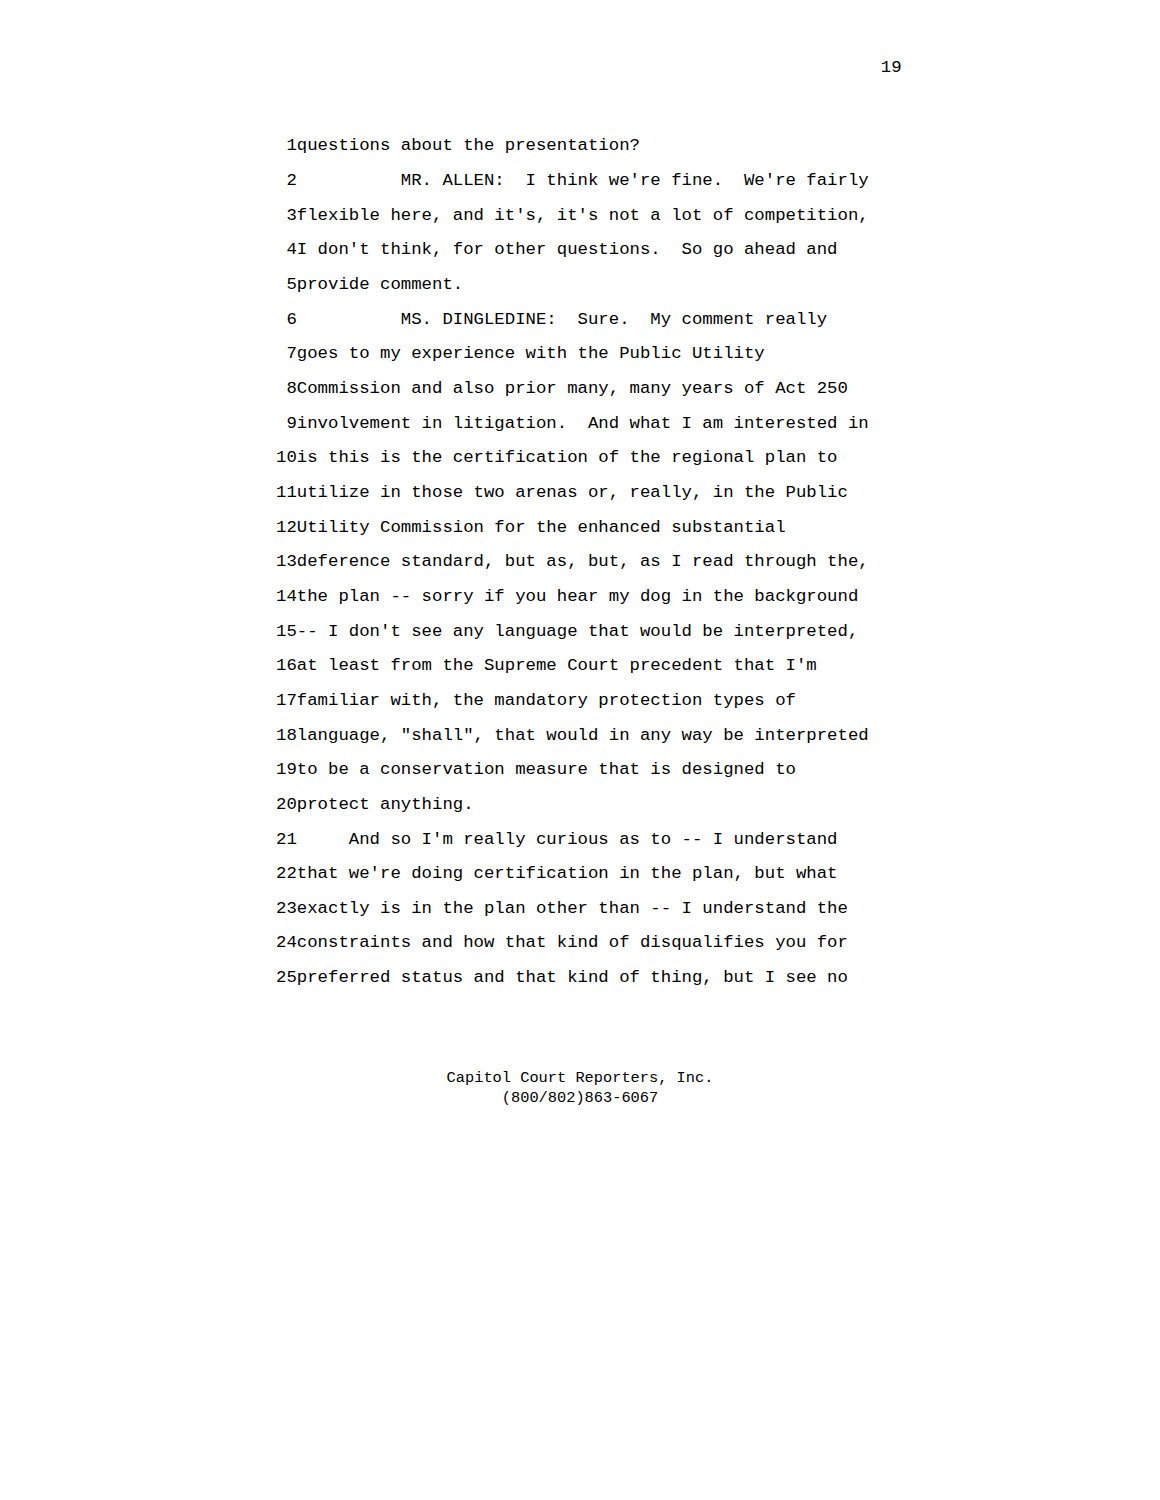19
| 1 | questions about the presentation? |
| 2 | MR. ALLEN: I think we're fine. We're fairly |
| 3 | flexible here, and it's, it's not a lot of competition, |
| 4 | I don't think, for other questions. So go ahead and |
| 5 | provide comment. |
| 6 | MS. DINGLEDINE: Sure. My comment really |
| 7 | goes to my experience with the Public Utility |
| 8 | Commission and also prior many, many years of Act 250 |
| 9 | involvement in litigation. And what I am interested in |
| 10 | is this is the certification of the regional plan to |
| 11 | utilize in those two arenas or, really, in the Public |
| 12 | Utility Commission for the enhanced substantial |
| 13 | deference standard, but as, but, as I read through the, |
| 14 | the plan -- sorry if you hear my dog in the background |
| 15 | -- I don't see any language that would be interpreted, |
| 16 | at least from the Supreme Court precedent that I'm |
| 17 | familiar with, the mandatory protection types of |
| 18 | language, "shall", that would in any way be interpreted |
| 19 | to be a conservation measure that is designed to |
| 20 | protect anything. |
| 21 | And so I'm really curious as to -- I understand |
| 22 | that we're doing certification in the plan, but what |
| 23 | exactly is in the plan other than -- I understand the |
| 24 | constraints and how that kind of disqualifies you for |
| 25 | preferred status and that kind of thing, but I see no |
Capitol Court Reporters, Inc.
(800/802)863-6067